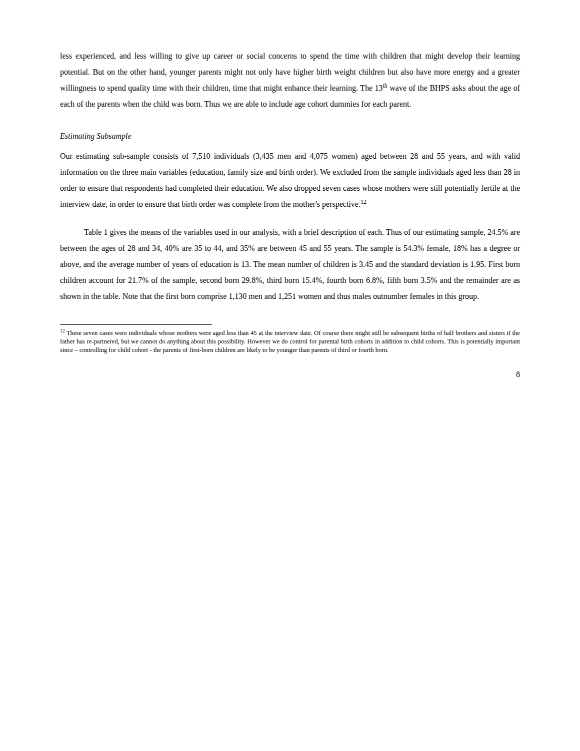less experienced, and less willing to give up career or social concerns to spend the time with children that might develop their learning potential. But on the other hand, younger parents might not only have higher birth weight children but also have more energy and a greater willingness to spend quality time with their children, time that might enhance their learning. The 13th wave of the BHPS asks about the age of each of the parents when the child was born. Thus we are able to include age cohort dummies for each parent.
Estimating Subsample
Our estimating sub-sample consists of 7,510 individuals (3,435 men and 4,075 women) aged between 28 and 55 years, and with valid information on the three main variables (education, family size and birth order). We excluded from the sample individuals aged less than 28 in order to ensure that respondents had completed their education. We also dropped seven cases whose mothers were still potentially fertile at the interview date, in order to ensure that birth order was complete from the mother's perspective.12
Table 1 gives the means of the variables used in our analysis, with a brief description of each. Thus of our estimating sample, 24.5% are between the ages of 28 and 34, 40% are 35 to 44, and 35% are between 45 and 55 years. The sample is 54.3% female, 18% has a degree or above, and the average number of years of education is 13. The mean number of children is 3.45 and the standard deviation is 1.95. First born children account for 21.7% of the sample, second born 29.8%, third born 15.4%, fourth born 6.8%, fifth born 3.5% and the remainder are as shown in the table. Note that the first born comprise 1,130 men and 1,251 women and thus males outnumber females in this group.
12 These seven cases were individuals whose mothers were aged less than 45 at the interview date. Of course there might still be subsequent births of half brothers and sisters if the father has re-partnered, but we cannot do anything about this possibility. However we do control for parental birth cohorts in addition to child cohorts. This is potentially important since – controlling for child cohort - the parents of first-born children are likely to be younger than parents of third or fourth born.
8